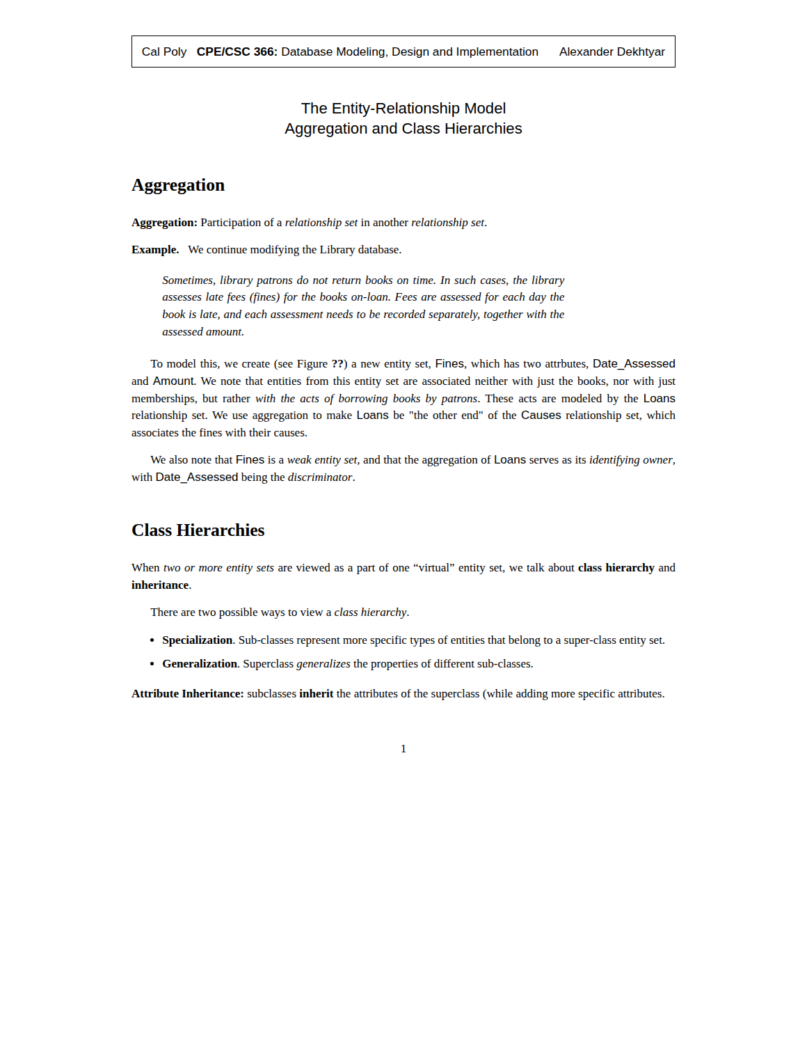Cal Poly CPE/CSC 366: Database Modeling, Design and Implementation Alexander Dekhtyar
The Entity-Relationship Model
Aggregation and Class Hierarchies
Aggregation
Aggregation: Participation of a relationship set in another relationship set.
Example. We continue modifying the Library database.
Sometimes, library patrons do not return books on time. In such cases, the library assesses late fees (fines) for the books on-loan. Fees are assessed for each day the book is late, and each assessment needs to be recorded separately, together with the assessed amount.
To model this, we create (see Figure ??) a new entity set, Fines, which has two attrbutes, Date_Assessed and Amount. We note that entities from this entity set are associated neither with just the books, nor with just memberships, but rather with the acts of borrowing books by patrons. These acts are modeled by the Loans relationship set. We use aggregation to make Loans be "the other end" of the Causes relationship set, which associates the fines with their causes.
We also note that Fines is a weak entity set, and that the aggregation of Loans serves as its identifying owner, with Date_Assessed being the discriminator.
Class Hierarchies
When two or more entity sets are viewed as a part of one “virtual” entity set, we talk about class hierarchy and inheritance.
There are two possible ways to view a class hierarchy.
Specialization. Sub-classes represent more specific types of entities that belong to a super-class entity set.
Generalization. Superclass generalizes the properties of different sub-classes.
Attribute Inheritance: subclasses inherit the attributes of the superclass (while adding more specific attributes.
1